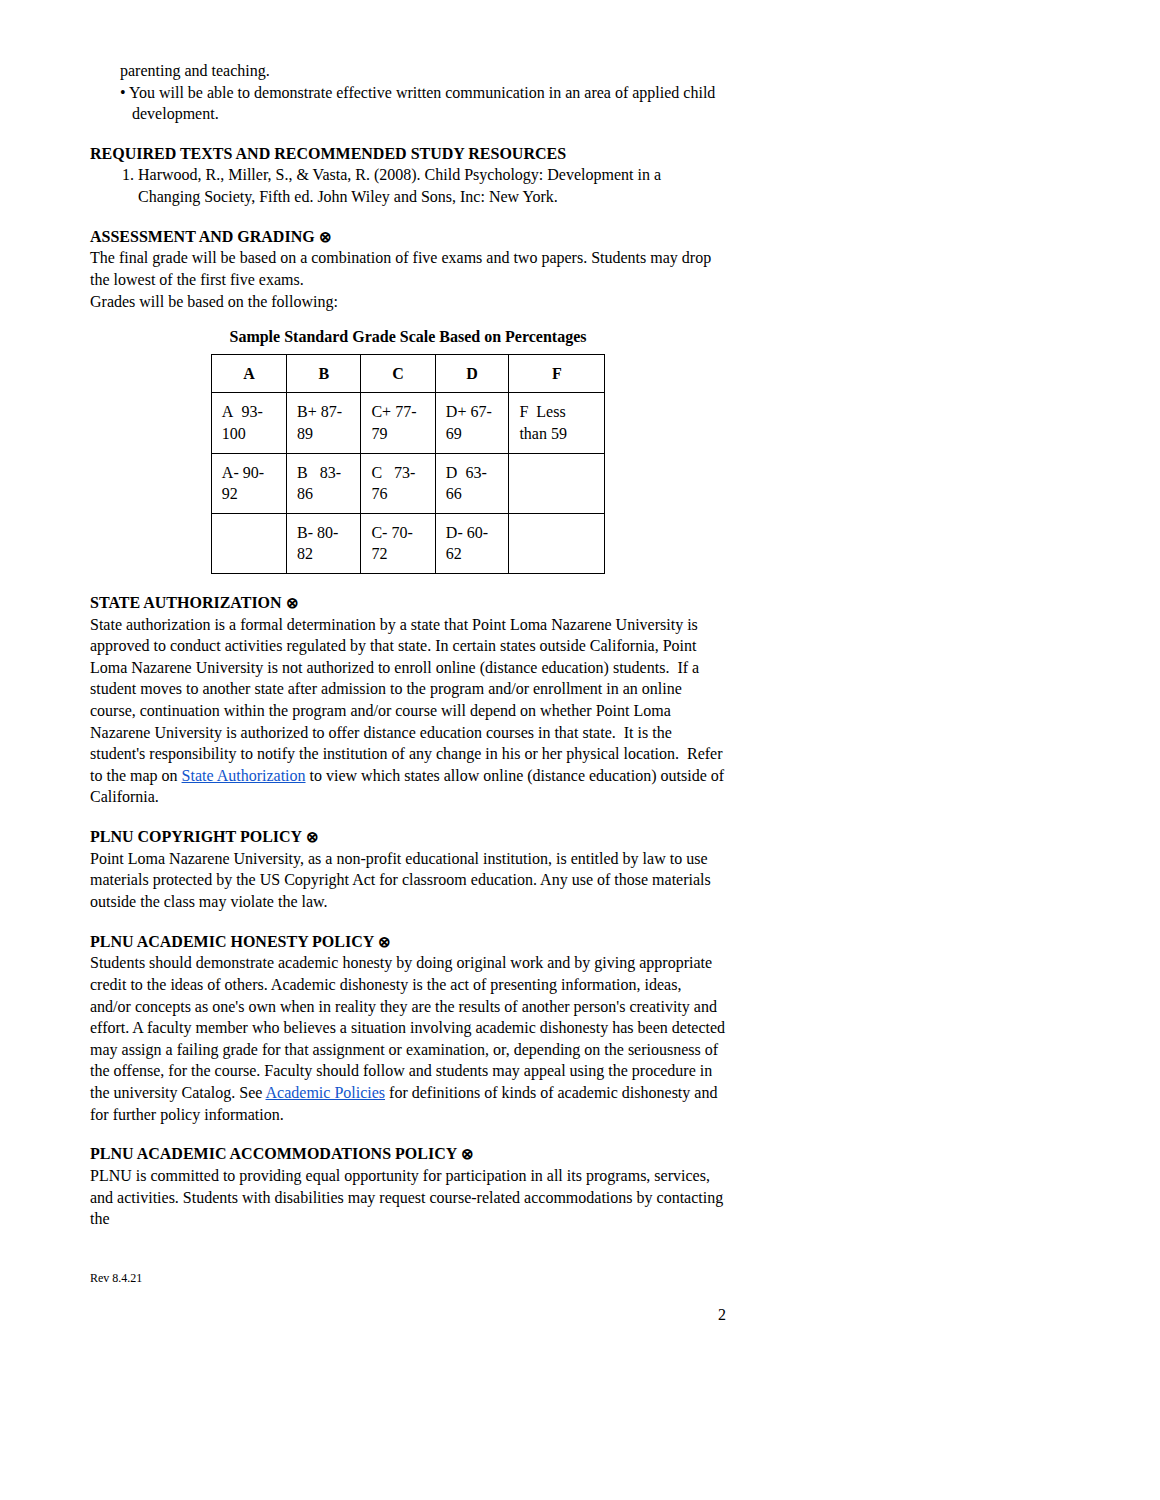parenting and teaching.
• You will be able to demonstrate effective written communication in an area of applied child development.
Required Texts and Recommended Study Resources
Harwood, R., Miller, S., & Vasta, R. (2008). Child Psychology: Development in a Changing Society, Fifth ed. John Wiley and Sons, Inc: New York.
Assessment and Grading ⊗
The final grade will be based on a combination of five exams and two papers. Students may drop the lowest of the first five exams.
Grades will be based on the following:
Sample Standard Grade Scale Based on Percentages
| A | B | C | D | F |
| --- | --- | --- | --- | --- |
| A 93-100 | B+ 87-89 | C+ 77-79 | D+ 67-69 | F Less than 59 |
| A- 90-92 | B 83-86 | C 73-76 | D 63-66 | |
| | B- 80-82 | C- 70-72 | D- 60-62 | |
State Authorization ⊗
State authorization is a formal determination by a state that Point Loma Nazarene University is approved to conduct activities regulated by that state. In certain states outside California, Point Loma Nazarene University is not authorized to enroll online (distance education) students. If a student moves to another state after admission to the program and/or enrollment in an online course, continuation within the program and/or course will depend on whether Point Loma Nazarene University is authorized to offer distance education courses in that state. It is the student's responsibility to notify the institution of any change in his or her physical location. Refer to the map on State Authorization to view which states allow online (distance education) outside of California.
PLNU Copyright Policy ⊗
Point Loma Nazarene University, as a non-profit educational institution, is entitled by law to use materials protected by the US Copyright Act for classroom education. Any use of those materials outside the class may violate the law.
PLNU Academic Honesty Policy ⊗
Students should demonstrate academic honesty by doing original work and by giving appropriate credit to the ideas of others. Academic dishonesty is the act of presenting information, ideas, and/or concepts as one's own when in reality they are the results of another person's creativity and effort. A faculty member who believes a situation involving academic dishonesty has been detected may assign a failing grade for that assignment or examination, or, depending on the seriousness of the offense, for the course. Faculty should follow and students may appeal using the procedure in the university Catalog. See Academic Policies for definitions of kinds of academic dishonesty and for further policy information.
PLNU Academic Accommodations Policy ⊗
PLNU is committed to providing equal opportunity for participation in all its programs, services, and activities. Students with disabilities may request course-related accommodations by contacting the
Rev 8.4.21
2